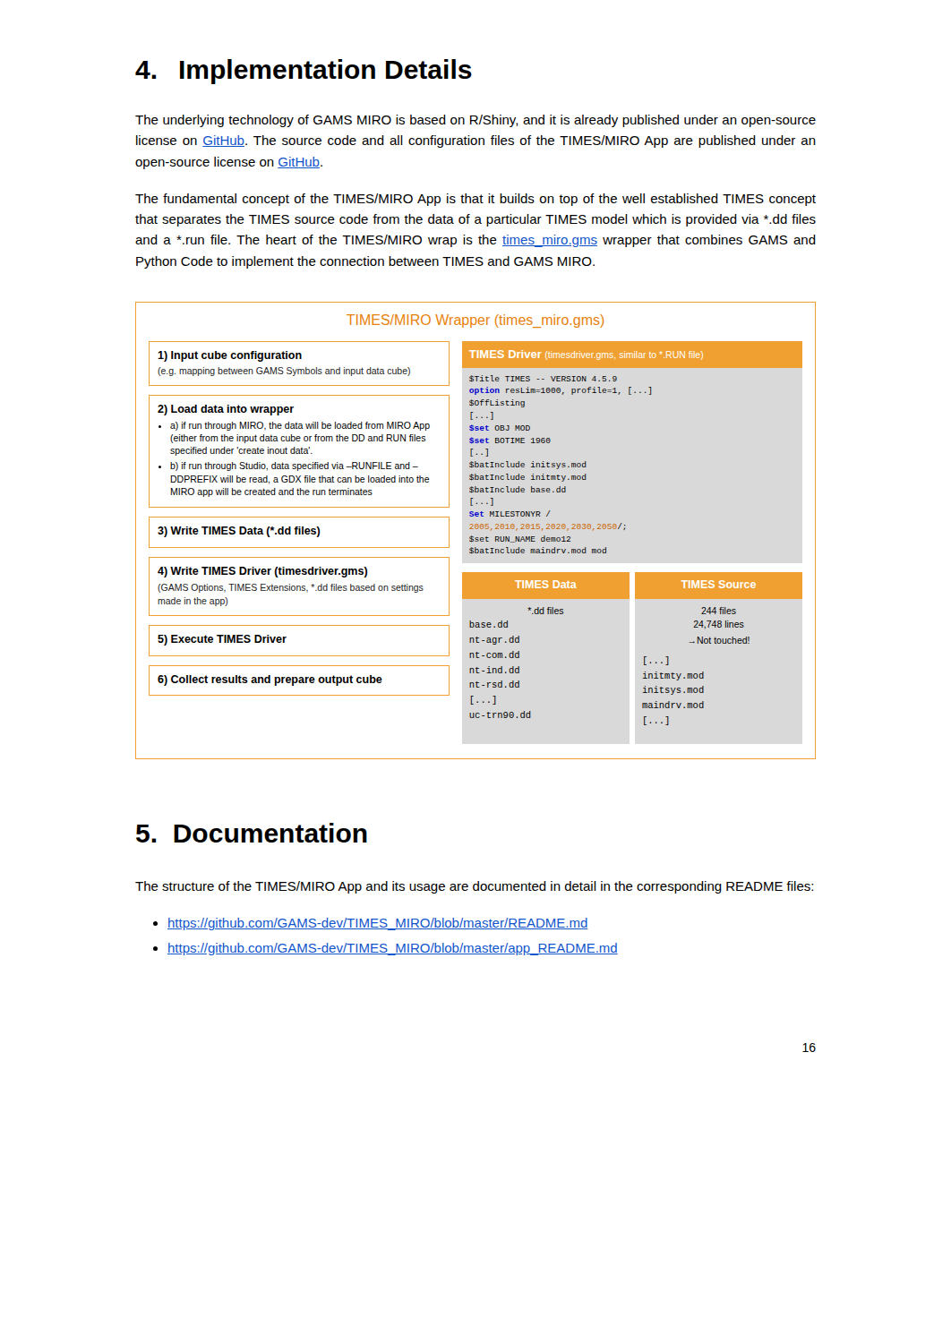4. Implementation Details
The underlying technology of GAMS MIRO is based on R/Shiny, and it is already published under an open-source license on GitHub. The source code and all configuration files of the TIMES/MIRO App are published under an open-source license on GitHub.
The fundamental concept of the TIMES/MIRO App is that it builds on top of the well established TIMES concept that separates the TIMES source code from the data of a particular TIMES model which is provided via *.dd files and a *.run file. The heart of the TIMES/MIRO wrap is the times_miro.gms wrapper that combines GAMS and Python Code to implement the connection between TIMES and GAMS MIRO.
TIMES/MIRO Wrapper (times_miro.gms)
1) Input cube configuration (e.g. mapping between GAMS Symbols and input data cube)
2) Load data into wrapper
a) if run through MIRO, the data will be loaded from MIRO App (either from the input data cube or from the DD and RUN files specified under 'create inout data'.
b) if run through Studio, data specified via –RUNFILE and –DDPREFIX will be read, a GDX file that can be loaded into the MIRO app will be created and the run terminates
3) Write TIMES Data (*.dd files)
4) Write TIMES Driver (timesdriver.gms) (GAMS Options, TIMES Extensions, *.dd files based on settings made in the app)
5) Execute TIMES Driver
6) Collect results and prepare output cube
TIMES Driver (timesdriver.gms, similar to *.RUN file)
$Title TIMES -- VERSION 4.5.9 option resLim=1000, profile=1, [...] $OffListing [...] $set OBJ MOD $set BOTIME 1960 [..] $batInclude initsys.mod $batInclude initmty.mod $batInclude base.dd [...] Set MILESTONYR / 2005,2010,2015,2020,2030,2050/; $set RUN_NAME demo12 $batInclude maindrv.mod mod
TIMES Data
*.dd files base.dd
nt-agr.dd
nt-com.dd
nt-ind.dd
nt-rsd.dd
[...]
uc-trn90.dd
TIMES Source
244 files 24,748 lines →Not touched! [...]
initmty.mod
initsys.mod
maindrv.mod
[...]
5. Documentation
The structure of the TIMES/MIRO App and its usage are documented in detail in the corresponding README files:
https://github.com/GAMS-dev/TIMES_MIRO/blob/master/README.md
https://github.com/GAMS-dev/TIMES_MIRO/blob/master/app_README.md
16